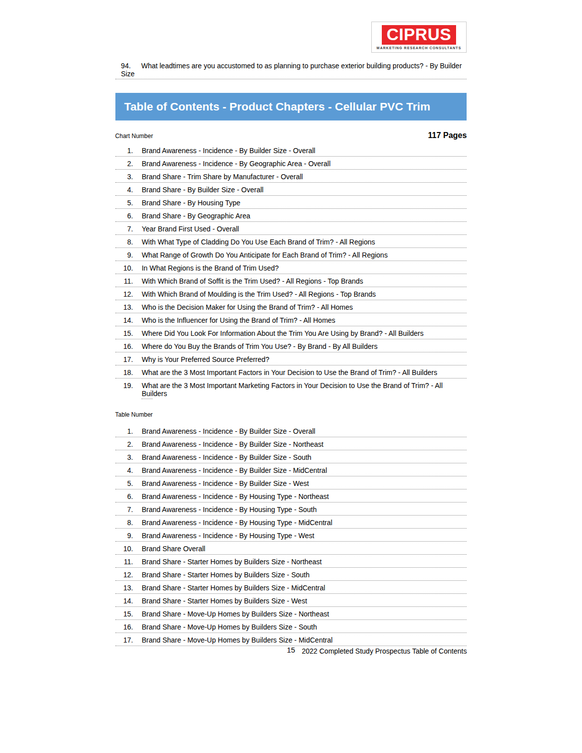CIPRUS
MARKETING RESEARCH CONSULTANTS
94. What leadtimes are you accustomed to as planning to purchase exterior building products? - By Builder Size
Table of Contents - Product Chapters - Cellular PVC Trim
Chart Number 117 Pages
1. Brand Awareness - Incidence - By Builder Size - Overall
2. Brand Awareness - Incidence - By Geographic Area - Overall
3. Brand Share - Trim Share by Manufacturer - Overall
4. Brand Share - By Builder Size - Overall
5. Brand Share - By Housing Type
6. Brand Share - By Geographic Area
7. Year Brand First Used - Overall
8. With What Type of Cladding Do You Use Each Brand of Trim? - All Regions
9. What Range of Growth Do You Anticipate for Each Brand of Trim? - All Regions
10. In What Regions is the Brand of Trim Used?
11. With Which Brand of Soffit is the Trim Used? - All Regions - Top Brands
12. With Which Brand of Moulding is the Trim Used? - All Regions - Top Brands
13. Who is the Decision Maker for Using the Brand of Trim? - All Homes
14. Who is the Influencer for Using the Brand of Trim? - All Homes
15. Where Did You Look For Information About the Trim You Are Using by Brand? - All Builders
16. Where do You Buy the Brands of Trim You Use? - By Brand - By All Builders
17. Why is Your Preferred Source Preferred?
18. What are the 3 Most Important Factors in Your Decision to Use the Brand of Trim? - All Builders
19. What are the 3 Most Important Marketing Factors in Your Decision to Use the Brand of Trim? - All Builders
Table Number
1. Brand Awareness - Incidence - By Builder Size - Overall
2. Brand Awareness - Incidence - By Builder Size - Northeast
3. Brand Awareness - Incidence - By Builder Size - South
4. Brand Awareness - Incidence - By Builder Size - MidCentral
5. Brand Awareness - Incidence - By Builder Size - West
6. Brand Awareness - Incidence - By Housing Type - Northeast
7. Brand Awareness - Incidence - By Housing Type - South
8. Brand Awareness - Incidence - By Housing Type - MidCentral
9. Brand Awareness - Incidence - By Housing Type - West
10. Brand Share Overall
11. Brand Share - Starter Homes by Builders Size - Northeast
12. Brand Share - Starter Homes by Builders Size - South
13. Brand Share - Starter Homes by Builders Size - MidCentral
14. Brand Share - Starter Homes by Builders Size - West
15. Brand Share - Move-Up Homes by Builders Size - Northeast
16. Brand Share - Move-Up Homes by Builders Size - South
17. Brand Share - Move-Up Homes by Builders Size - MidCentral
15
2022 Completed Study Prospectus Table of Contents